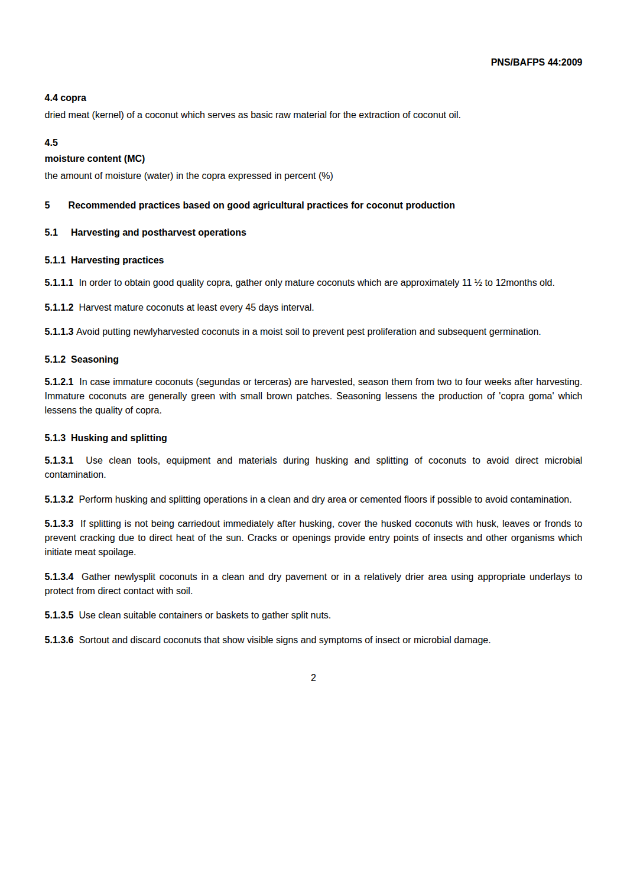PNS/BAFPS 44:2009
4.4 copra
dried meat (kernel) of a coconut which serves as basic raw material for the extraction of coconut oil.
4.5
moisture content (MC)
the amount of moisture (water) in the copra expressed in percent (%)
5 Recommended practices based on good agricultural practices for coconut production
5.1 Harvesting and postharvest operations
5.1.1 Harvesting practices
5.1.1.1 In order to obtain good quality copra, gather only mature coconuts which are approximately 11 ½ to 12months old.
5.1.1.2 Harvest mature coconuts at least every 45 days interval.
5.1.1.3 Avoid putting newlyharvested coconuts in a moist soil to prevent pest proliferation and subsequent germination.
5.1.2 Seasoning
5.1.2.1 In case immature coconuts (segundas or terceras) are harvested, season them from two to four weeks after harvesting. Immature coconuts are generally green with small brown patches. Seasoning lessens the production of 'copra goma' which lessens the quality of copra.
5.1.3 Husking and splitting
5.1.3.1 Use clean tools, equipment and materials during husking and splitting of coconuts to avoid direct microbial contamination.
5.1.3.2 Perform husking and splitting operations in a clean and dry area or cemented floors if possible to avoid contamination.
5.1.3.3 If splitting is not being carriedout immediately after husking, cover the husked coconuts with husk, leaves or fronds to prevent cracking due to direct heat of the sun. Cracks or openings provide entry points of insects and other organisms which initiate meat spoilage.
5.1.3.4 Gather newlysplit coconuts in a clean and dry pavement or in a relatively drier area using appropriate underlays to protect from direct contact with soil.
5.1.3.5 Use clean suitable containers or baskets to gather split nuts.
5.1.3.6 Sortout and discard coconuts that show visible signs and symptoms of insect or microbial damage.
2